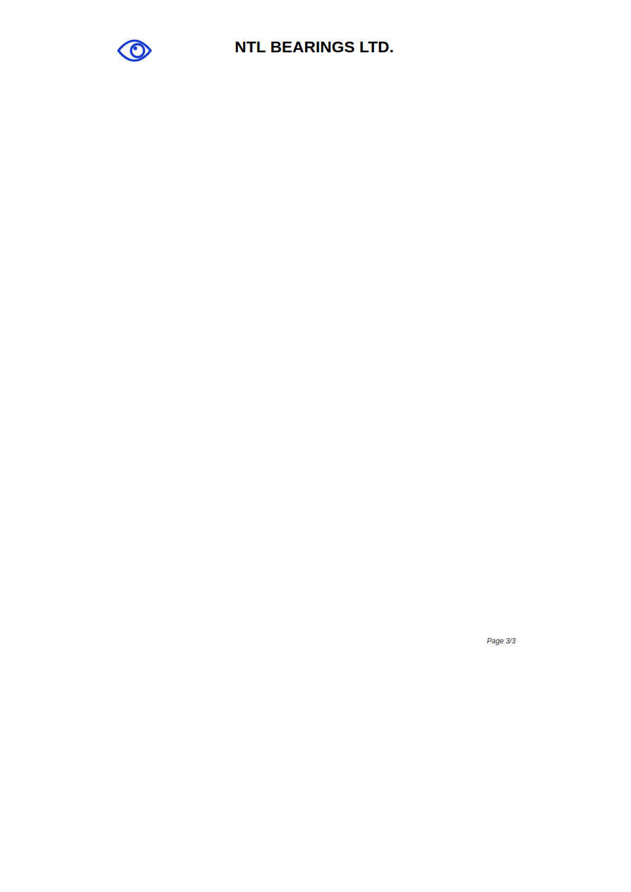NTL BEARINGS LTD.
Page 3/3